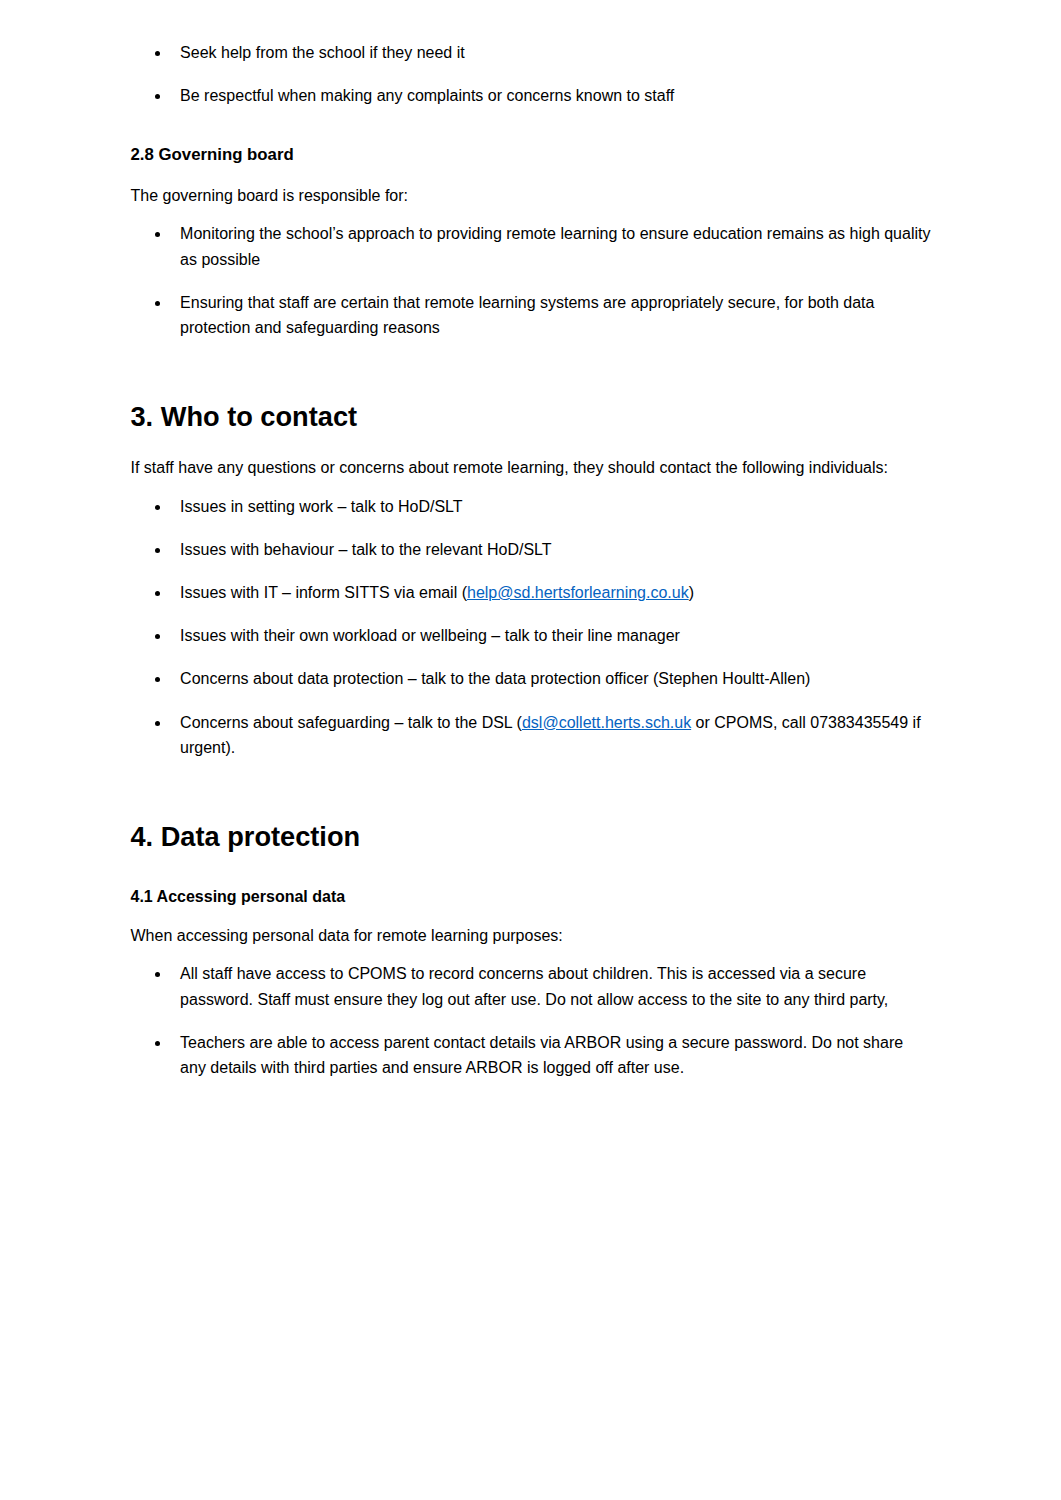Seek help from the school if they need it
Be respectful when making any complaints or concerns known to staff
2.8 Governing board
The governing board is responsible for:
Monitoring the school’s approach to providing remote learning to ensure education remains as high quality as possible
Ensuring that staff are certain that remote learning systems are appropriately secure, for both data protection and safeguarding reasons
3. Who to contact
If staff have any questions or concerns about remote learning, they should contact the following individuals:
Issues in setting work – talk to HoD/SLT
Issues with behaviour – talk to the relevant HoD/SLT
Issues with IT – inform SITTS via email (help@sd.hertsforlearning.co.uk)
Issues with their own workload or wellbeing – talk to their line manager
Concerns about data protection – talk to the data protection officer (Stephen Houltt-Allen)
Concerns about safeguarding – talk to the DSL (dsl@collett.herts.sch.uk or CPOMS, call 07383435549 if urgent).
4. Data protection
4.1 Accessing personal data
When accessing personal data for remote learning purposes:
All staff have access to CPOMS to record concerns about children. This is accessed via a secure password. Staff must ensure they log out after use. Do not allow access to the site to any third party,
Teachers are able to access parent contact details via ARBOR using a secure password. Do not share any details with third parties and ensure ARBOR is logged off after use.